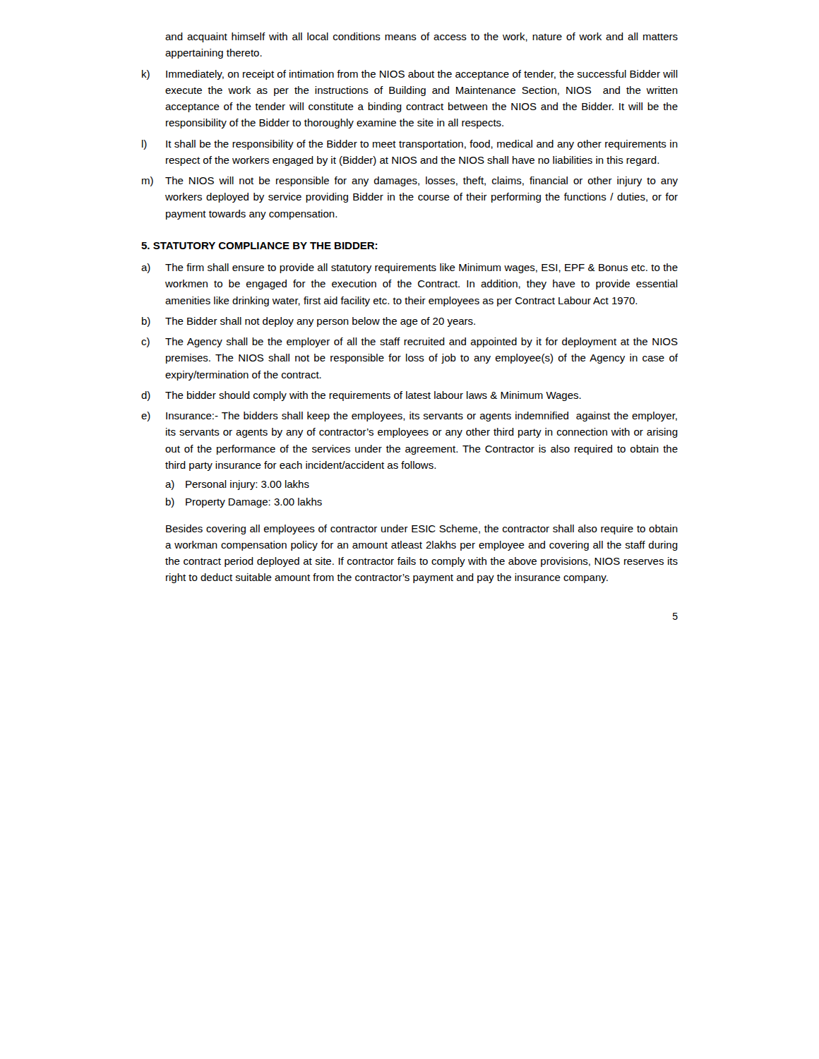and acquaint himself with all local conditions means of access to the work, nature of work and all matters appertaining thereto.
k) Immediately, on receipt of intimation from the NIOS about the acceptance of tender, the successful Bidder will execute the work as per the instructions of Building and Maintenance Section, NIOS and the written acceptance of the tender will constitute a binding contract between the NIOS and the Bidder. It will be the responsibility of the Bidder to thoroughly examine the site in all respects.
l) It shall be the responsibility of the Bidder to meet transportation, food, medical and any other requirements in respect of the workers engaged by it (Bidder) at NIOS and the NIOS shall have no liabilities in this regard.
m) The NIOS will not be responsible for any damages, losses, theft, claims, financial or other injury to any workers deployed by service providing Bidder in the course of their performing the functions / duties, or for payment towards any compensation.
5. STATUTORY COMPLIANCE BY THE BIDDER:
a) The firm shall ensure to provide all statutory requirements like Minimum wages, ESI, EPF & Bonus etc. to the workmen to be engaged for the execution of the Contract. In addition, they have to provide essential amenities like drinking water, first aid facility etc. to their employees as per Contract Labour Act 1970.
b) The Bidder shall not deploy any person below the age of 20 years.
c) The Agency shall be the employer of all the staff recruited and appointed by it for deployment at the NIOS premises. The NIOS shall not be responsible for loss of job to any employee(s) of the Agency in case of expiry/termination of the contract.
d) The bidder should comply with the requirements of latest labour laws & Minimum Wages.
e) Insurance:- The bidders shall keep the employees, its servants or agents indemnified against the employer, its servants or agents by any of contractor’s employees or any other third party in connection with or arising out of the performance of the services under the agreement. The Contractor is also required to obtain the third party insurance for each incident/accident as follows.
a) Personal injury: 3.00 lakhs
b) Property Damage: 3.00 lakhs
Besides covering all employees of contractor under ESIC Scheme, the contractor shall also require to obtain a workman compensation policy for an amount atleast 2lakhs per employee and covering all the staff during the contract period deployed at site. If contractor fails to comply with the above provisions, NIOS reserves its right to deduct suitable amount from the contractor’s payment and pay the insurance company.
5